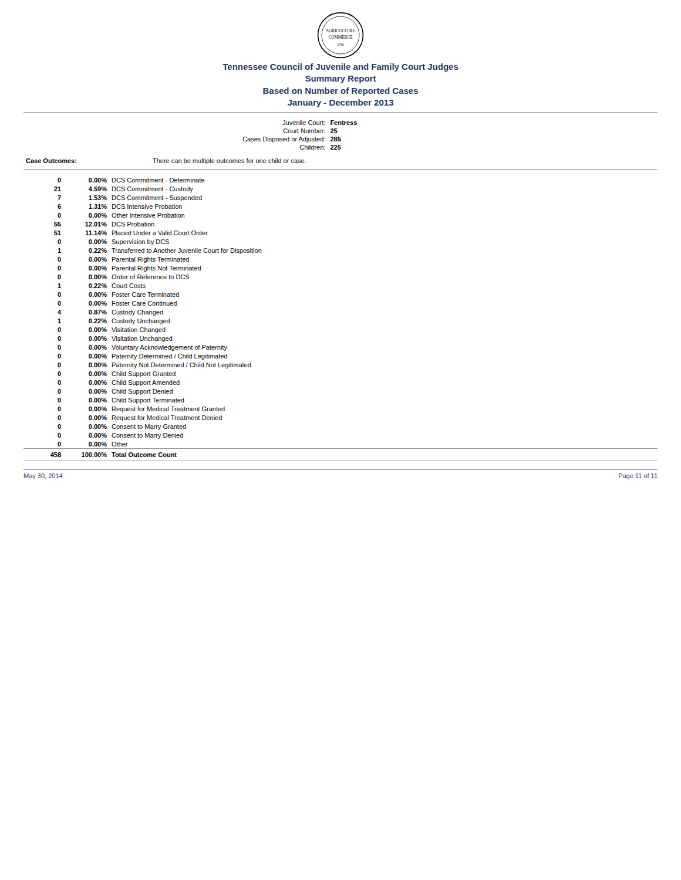Tennessee Council of Juvenile and Family Court Judges
Summary Report
Based on Number of Reported Cases
January - December 2013
| Juvenile Court: | Fentress |
| Court Number: | 25 |
| Cases Disposed or Adjusted: | 285 |
| Children: | 225 |
| Case Outcomes: | There can be multiple outcomes for one child or case. |
| 0 | 0.00% | DCS Commitment - Determinate |
| 21 | 4.59% | DCS Commitment - Custody |
| 7 | 1.53% | DCS Commitment - Suspended |
| 6 | 1.31% | DCS Intensive Probation |
| 0 | 0.00% | Other Intensive Probation |
| 55 | 12.01% | DCS Probation |
| 51 | 11.14% | Placed Under a Valid Court Order |
| 0 | 0.00% | Supervision by DCS |
| 1 | 0.22% | Transferred to Another Juvenile Court for Disposition |
| 0 | 0.00% | Parental Rights Terminated |
| 0 | 0.00% | Parental Rights Not Terminated |
| 0 | 0.00% | Order of Reference to DCS |
| 1 | 0.22% | Court Costs |
| 0 | 0.00% | Foster Care Terminated |
| 0 | 0.00% | Foster Care Continued |
| 4 | 0.87% | Custody Changed |
| 1 | 0.22% | Custody Unchanged |
| 0 | 0.00% | Visitation Changed |
| 0 | 0.00% | Visitation Unchanged |
| 0 | 0.00% | Voluntary Acknowledgement of Paternity |
| 0 | 0.00% | Paternity Determined / Child Legitimated |
| 0 | 0.00% | Paternity Not Determined / Child Not Legitimated |
| 0 | 0.00% | Child Support Granted |
| 0 | 0.00% | Child Support Amended |
| 0 | 0.00% | Child Support Denied |
| 0 | 0.00% | Child Support Terminated |
| 0 | 0.00% | Request for Medical Treatment Granted |
| 0 | 0.00% | Request for Medical Treatment Denied |
| 0 | 0.00% | Consent to Marry Granted |
| 0 | 0.00% | Consent to Marry Denied |
| 0 | 0.00% | Other |
| 458 | 100.00% | Total Outcome Count |
May 30, 2014 Page 11 of 11